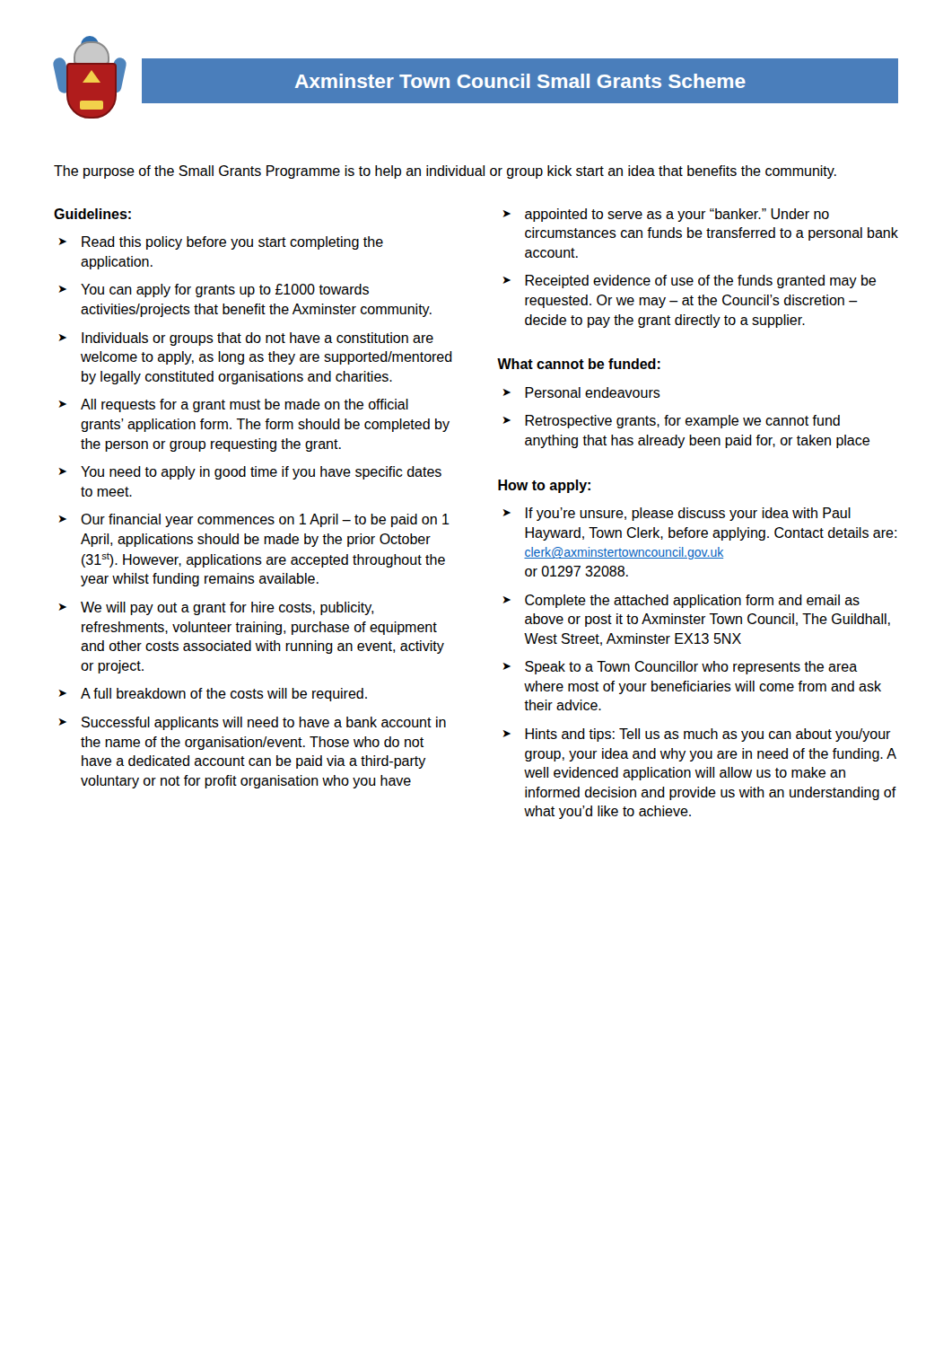Axminster Town Council Small Grants Scheme
The purpose of the Small Grants Programme is to help an individual or group kick start an idea that benefits the community.
Guidelines:
Read this policy before you start completing the application.
You can apply for grants up to £1000 towards activities/projects that benefit the Axminster community.
Individuals or groups that do not have a constitution are welcome to apply, as long as they are supported/mentored by legally constituted organisations and charities.
All requests for a grant must be made on the official grants’ application form. The form should be completed by the person or group requesting the grant.
You need to apply in good time if you have specific dates to meet.
Our financial year commences on 1 April – to be paid on 1 April, applications should be made by the prior October (31st). However, applications are accepted throughout the year whilst funding remains available.
We will pay out a grant for hire costs, publicity, refreshments, volunteer training, purchase of equipment and other costs associated with running an event, activity or project.
A full breakdown of the costs will be required.
Successful applicants will need to have a bank account in the name of the organisation/event. Those who do not have a dedicated account can be paid via a third-party voluntary or not for profit organisation who you have
appointed to serve as a your “banker.” Under no circumstances can funds be transferred to a personal bank account.
Receipted evidence of use of the funds granted may be requested. Or we may – at the Council’s discretion – decide to pay the grant directly to a supplier.
What cannot be funded:
Personal endeavours
Retrospective grants, for example we cannot fund anything that has already been paid for, or taken place
How to apply:
If you’re unsure, please discuss your idea with Paul Hayward, Town Clerk, before applying. Contact details are:
clerk@axminstertowncouncil.gov.uk
or 01297 32088.
Complete the attached application form and email as above or post it to Axminster Town Council, The Guildhall, West Street, Axminster EX13 5NX
Speak to a Town Councillor who represents the area where most of your beneficiaries will come from and ask their advice.
Hints and tips: Tell us as much as you can about you/your group, your idea and why you are in need of the funding. A well evidenced application will allow us to make an informed decision and provide us with an understanding of what you’d like to achieve.